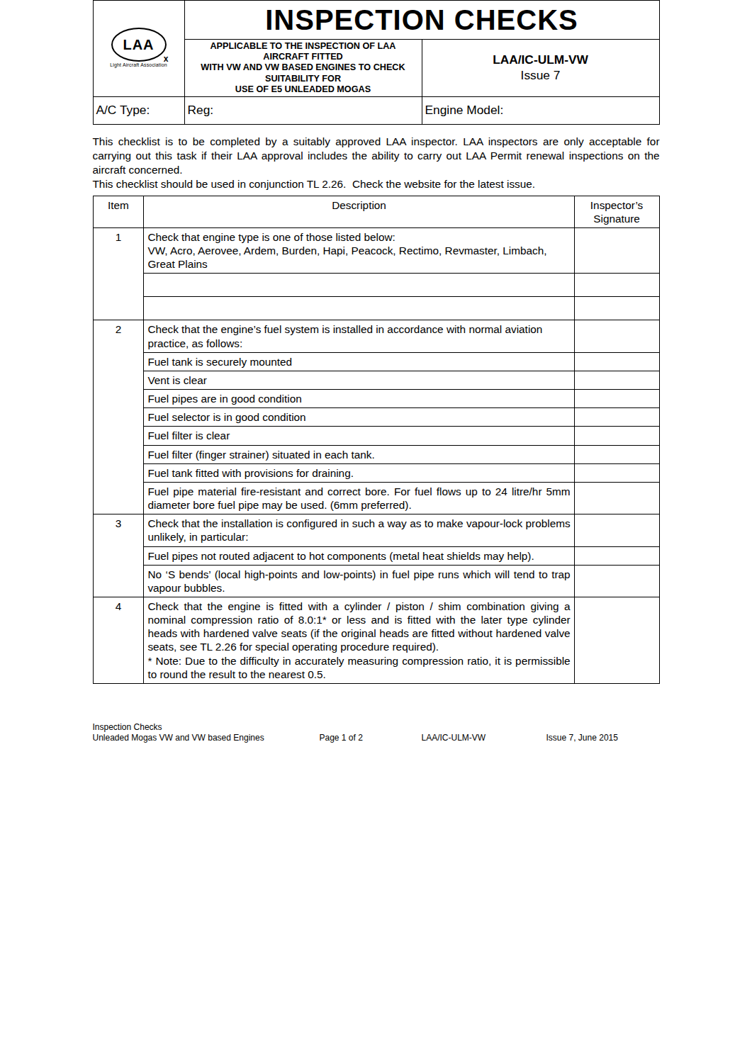| LAA x Light Aircraft Association | INSPECTION CHECKS |
| APPLICABLE TO THE INSPECTION OF LAA AIRCRAFT FITTED WITH VW AND VW BASED ENGINES TO CHECK SUITABILITY FOR USE OF E5 UNLEADED MOGAS | LAA/IC-ULM-VW Issue 7 |
| A/C Type: | Reg: | Engine Model: |
This checklist is to be completed by a suitably approved LAA inspector. LAA inspectors are only acceptable for carrying out this task if their LAA approval includes the ability to carry out LAA Permit renewal inspections on the aircraft concerned.
This checklist should be used in conjunction TL 2.26. Check the website for the latest issue.
| Item | Description | Inspector’s Signature |
| --- | --- | --- |
| 1 | Check that engine type is one of those listed below: VW, Acro, Aerovee, Ardem, Burden, Hapi, Peacock, Rectimo, Revmaster, Limbach, Great Plains | |
| 2 | Check that the engine’s fuel system is installed in accordance with normal aviation practice, as follows: | |
| Fuel tank is securely mounted | |
| Vent is clear | |
| Fuel pipes are in good condition | |
| Fuel selector is in good condition | |
| Fuel filter is clear | |
| Fuel filter (finger strainer) situated in each tank. | |
| Fuel tank fitted with provisions for draining. | |
| Fuel pipe material fire-resistant and correct bore. For fuel flows up to 24 litre/hr 5mm diameter bore fuel pipe may be used. (6mm preferred). | |
| 3 | Check that the installation is configured in such a way as to make vapour-lock problems unlikely, in particular: | |
| Fuel pipes not routed adjacent to hot components (metal heat shields may help). | |
| No ‘S bends’ (local high-points and low-points) in fuel pipe runs which will tend to trap vapour bubbles. | |
| 4 | Check that the engine is fitted with a cylinder / piston / shim combination giving a nominal compression ratio of 8.0:1* or less and is fitted with the later type cylinder heads with hardened valve seats (if the original heads are fitted without hardened valve seats, see TL 2.26 for special operating procedure required). * Note: Due to the difficulty in accurately measuring compression ratio, it is permissible to round the result to the nearest 0.5. | |
Inspection Checks
| Unleaded Mogas VW and VW based Engines | Page 1 of 2 | LAA/IC-ULM-VW | Issue 7, June 2015 |